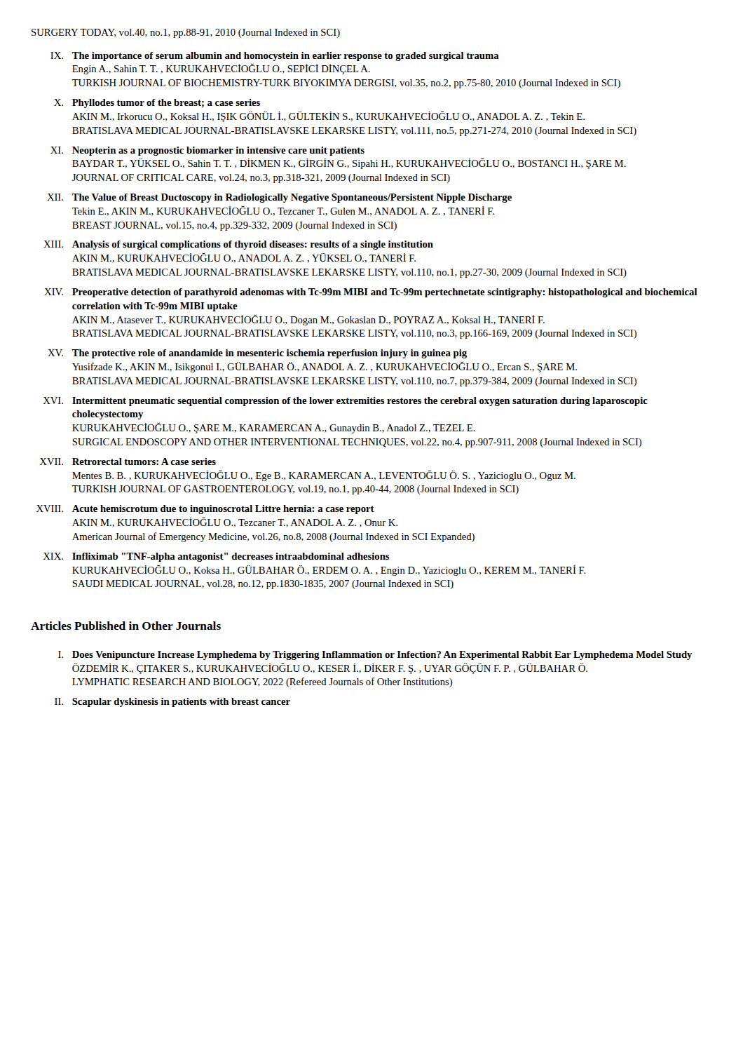SURGERY TODAY, vol.40, no.1, pp.88-91, 2010 (Journal Indexed in SCI)
IX.
The importance of serum albumin and homocystein in earlier response to graded surgical trauma
Engin A., Sahin T. T. , KURUKAHVECİOĞLU O., SEPİCİ DİNÇEL A.
TURKISH JOURNAL OF BIOCHEMISTRY-TURK BIYOKIMYA DERGISI, vol.35, no.2, pp.75-80, 2010 (Journal Indexed in SCI)
X.
Phyllodes tumor of the breast; a case series
AKIN M., Irkorucu O., Koksal H., IŞIK GÖNÜL İ., GÜLTEKİN S., KURUKAHVECİOĞLU O., ANADOL A. Z. , Tekin E.
BRATISLAVA MEDICAL JOURNAL-BRATISLAVSKE LEKARSKE LISTY, vol.111, no.5, pp.271-274, 2010 (Journal Indexed in SCI)
XI.
Neopterin as a prognostic biomarker in intensive care unit patients
BAYDAR T., YÜKSEL O., Sahin T. T. , DİKMEN K., GİRGİN G., Sipahi H., KURUKAHVECİOĞLU O., BOSTANCI H., ŞARE M.
JOURNAL OF CRITICAL CARE, vol.24, no.3, pp.318-321, 2009 (Journal Indexed in SCI)
XII.
The Value of Breast Ductoscopy in Radiologically Negative Spontaneous/Persistent Nipple Discharge
Tekin E., AKIN M., KURUKAHVECİOĞLU O., Tezcaner T., Gulen M., ANADOL A. Z. , TANERİ F.
BREAST JOURNAL, vol.15, no.4, pp.329-332, 2009 (Journal Indexed in SCI)
XIII.
Analysis of surgical complications of thyroid diseases: results of a single institution
AKIN M., KURUKAHVECİOĞLU O., ANADOL A. Z. , YÜKSEL O., TANERİ F.
BRATISLAVA MEDICAL JOURNAL-BRATISLAVSKE LEKARSKE LISTY, vol.110, no.1, pp.27-30, 2009 (Journal Indexed in SCI)
XIV.
Preoperative detection of parathyroid adenomas with Tc-99m MIBI and Tc-99m pertechnetate scintigraphy: histopathological and biochemical correlation with Tc-99m MIBI uptake
AKIN M., Atasever T., KURUKAHVECİOĞLU O., Dogan M., Gokaslan D., POYRAZ A., Koksal H., TANERİ F.
BRATISLAVA MEDICAL JOURNAL-BRATISLAVSKE LEKARSKE LISTY, vol.110, no.3, pp.166-169, 2009 (Journal Indexed in SCI)
XV.
The protective role of anandamide in mesenteric ischemia reperfusion injury in guinea pig
Yusifzade K., AKIN M., Isikgonul I., GÜLBAHAR Ö., ANADOL A. Z. , KURUKAHVECİOĞLU O., Ercan S., ŞARE M.
BRATISLAVA MEDICAL JOURNAL-BRATISLAVSKE LEKARSKE LISTY, vol.110, no.7, pp.379-384, 2009 (Journal Indexed in SCI)
XVI.
Intermittent pneumatic sequential compression of the lower extremities restores the cerebral oxygen saturation during laparoscopic cholecystectomy
KURUKAHVECİOĞLU O., ŞARE M., KARAMERCAN A., Gunaydin B., Anadol Z., TEZEL E.
SURGICAL ENDOSCOPY AND OTHER INTERVENTIONAL TECHNIQUES, vol.22, no.4, pp.907-911, 2008 (Journal Indexed in SCI)
XVII.
Retrorectal tumors: A case series
Mentes B. B. , KURUKAHVECİOĞLU O., Ege B., KARAMERCAN A., LEVENTOĞLU Ö. S. , Yazicioglu O., Oguz M.
TURKISH JOURNAL OF GASTROENTEROLOGY, vol.19, no.1, pp.40-44, 2008 (Journal Indexed in SCI)
XVIII.
Acute hemiscrotum due to inguinoscrotal Littre hernia: a case report
AKIN M., KURUKAHVECİOĞLU O., Tezcaner T., ANADOL A. Z. , Onur K.
American Journal of Emergency Medicine, vol.26, no.8, 2008 (Journal Indexed in SCI Expanded)
XIX.
Infliximab "TNF-alpha antagonist" decreases intraabdominal adhesions
KURUKAHVECİOĞLU O., Koksa H., GÜLBAHAR Ö., ERDEM O. A. , Engin D., Yazicioglu O., KEREM M., TANERİ F.
SAUDI MEDICAL JOURNAL, vol.28, no.12, pp.1830-1835, 2007 (Journal Indexed in SCI)
Articles Published in Other Journals
I.
Does Venipuncture Increase Lymphedema by Triggering Inflammation or Infection? An Experimental Rabbit Ear Lymphedema Model Study
ÖZDEMİR K., ÇITAKER S., KURUKAHVECİOĞLU O., KESER İ., DİKER F. Ş. , UYAR GÖÇÜN F. P. , GÜLBAHAR Ö.
LYMPHATIC RESEARCH AND BIOLOGY, 2022 (Refereed Journals of Other Institutions)
II.
Scapular dyskinesis in patients with breast cancer